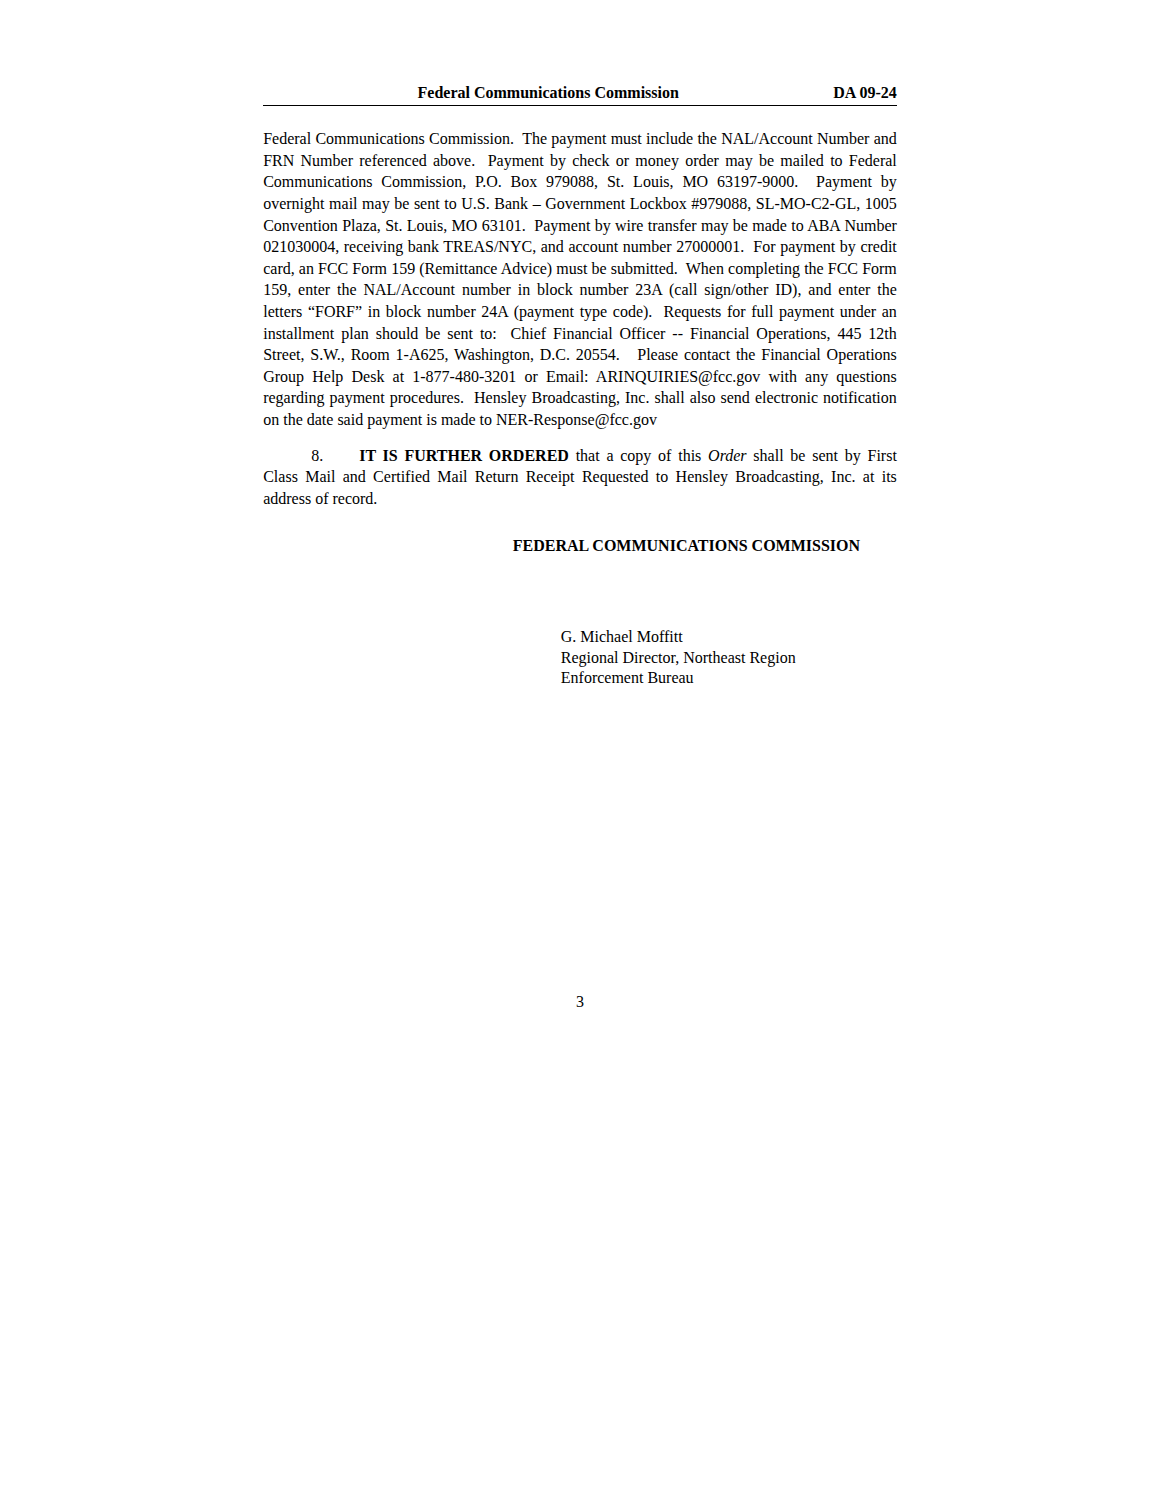Federal Communications Commission
DA 09-24
Federal Communications Commission. The payment must include the NAL/Account Number and FRN Number referenced above. Payment by check or money order may be mailed to Federal Communications Commission, P.O. Box 979088, St. Louis, MO 63197-9000. Payment by overnight mail may be sent to U.S. Bank – Government Lockbox #979088, SL-MO-C2-GL, 1005 Convention Plaza, St. Louis, MO 63101. Payment by wire transfer may be made to ABA Number 021030004, receiving bank TREAS/NYC, and account number 27000001. For payment by credit card, an FCC Form 159 (Remittance Advice) must be submitted. When completing the FCC Form 159, enter the NAL/Account number in block number 23A (call sign/other ID), and enter the letters “FORF” in block number 24A (payment type code). Requests for full payment under an installment plan should be sent to: Chief Financial Officer -- Financial Operations, 445 12th Street, S.W., Room 1-A625, Washington, D.C. 20554. Please contact the Financial Operations Group Help Desk at 1-877-480-3201 or Email: ARINQUIRIES@fcc.gov with any questions regarding payment procedures. Hensley Broadcasting, Inc. shall also send electronic notification on the date said payment is made to NER-Response@fcc.gov
8. IT IS FURTHER ORDERED that a copy of this Order shall be sent by First Class Mail and Certified Mail Return Receipt Requested to Hensley Broadcasting, Inc. at its address of record.
FEDERAL COMMUNICATIONS COMMISSION
G. Michael Moffitt
Regional Director, Northeast Region
Enforcement Bureau
3